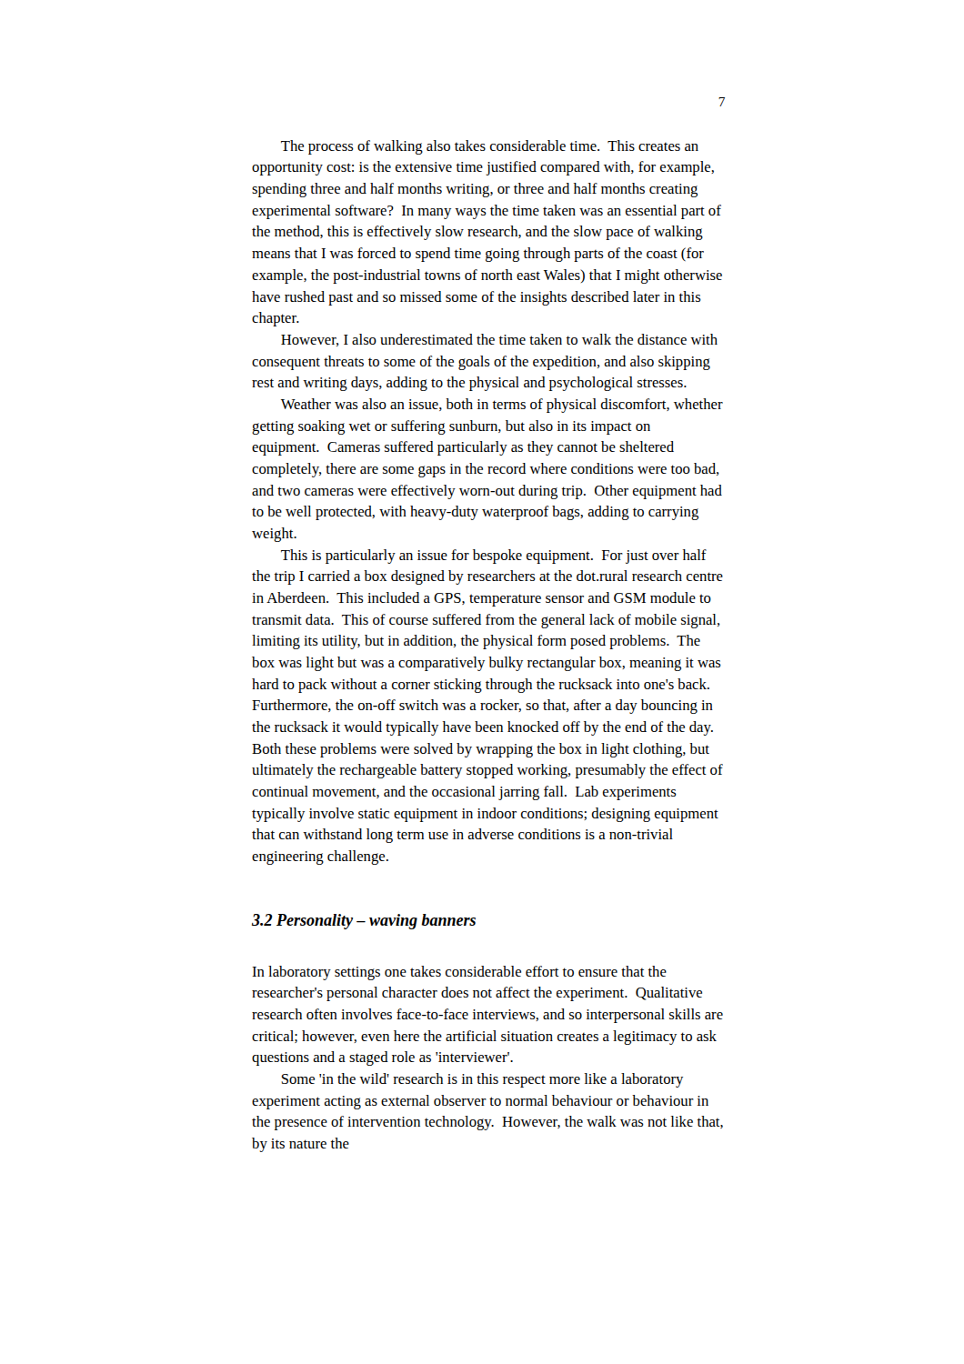7
The process of walking also takes considerable time. This creates an opportunity cost: is the extensive time justified compared with, for example, spending three and half months writing, or three and half months creating experimental software? In many ways the time taken was an essential part of the method, this is effectively slow research, and the slow pace of walking means that I was forced to spend time going through parts of the coast (for example, the post-industrial towns of north east Wales) that I might otherwise have rushed past and so missed some of the insights described later in this chapter.
However, I also underestimated the time taken to walk the distance with consequent threats to some of the goals of the expedition, and also skipping rest and writing days, adding to the physical and psychological stresses.
Weather was also an issue, both in terms of physical discomfort, whether getting soaking wet or suffering sunburn, but also in its impact on equipment. Cameras suffered particularly as they cannot be sheltered completely, there are some gaps in the record where conditions were too bad, and two cameras were effectively worn-out during trip. Other equipment had to be well protected, with heavy-duty waterproof bags, adding to carrying weight.
This is particularly an issue for bespoke equipment. For just over half the trip I carried a box designed by researchers at the dot.rural research centre in Aberdeen. This included a GPS, temperature sensor and GSM module to transmit data. This of course suffered from the general lack of mobile signal, limiting its utility, but in addition, the physical form posed problems. The box was light but was a comparatively bulky rectangular box, meaning it was hard to pack without a corner sticking through the rucksack into one's back. Furthermore, the on-off switch was a rocker, so that, after a day bouncing in the rucksack it would typically have been knocked off by the end of the day. Both these problems were solved by wrapping the box in light clothing, but ultimately the rechargeable battery stopped working, presumably the effect of continual movement, and the occasional jarring fall. Lab experiments typically involve static equipment in indoor conditions; designing equipment that can withstand long term use in adverse conditions is a non-trivial engineering challenge.
3.2 Personality – waving banners
In laboratory settings one takes considerable effort to ensure that the researcher's personal character does not affect the experiment. Qualitative research often involves face-to-face interviews, and so interpersonal skills are critical; however, even here the artificial situation creates a legitimacy to ask questions and a staged role as 'interviewer'.
Some 'in the wild' research is in this respect more like a laboratory experiment acting as external observer to normal behaviour or behaviour in the presence of intervention technology. However, the walk was not like that, by its nature the